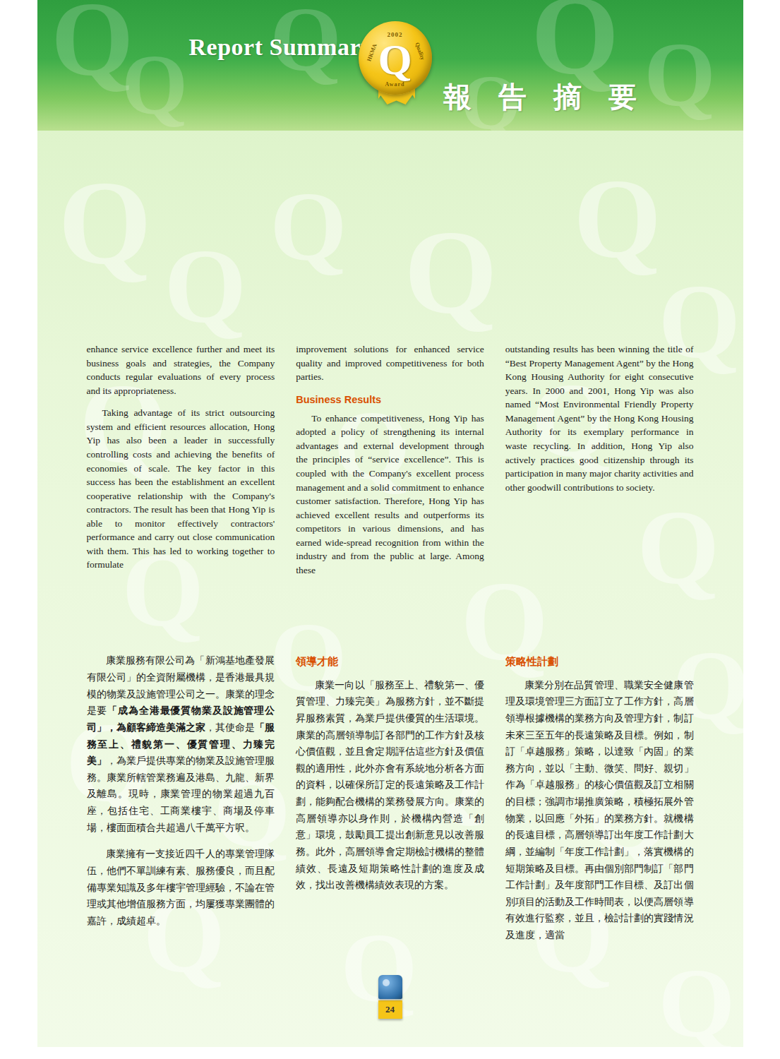Q
Q
Q
Q
Q
Q
Report Summary
2002
HKMA
Quality
Award
Q
報 告 摘 要
Q
Q
Q
Q
Q
Q
Q
Q
Q
Q
Q
Q
Q
Q
Q
Q
Q
Q
Q
Q
Q
Q
enhance service excellence further and meet its business goals and strategies, the Company conducts regular evaluations of every process and its appropriateness.
Taking advantage of its strict outsourcing system and efficient resources allocation, Hong Yip has also been a leader in successfully controlling costs and achieving the benefits of economies of scale. The key factor in this success has been the establishment an excellent cooperative relationship with the Company's contractors. The result has been that Hong Yip is able to monitor effectively contractors' performance and carry out close communication with them. This has led to working together to formulate
improvement solutions for enhanced service quality and improved competitiveness for both parties.
Business Results
To enhance competitiveness, Hong Yip has adopted a policy of strengthening its internal advantages and external development through the principles of “service excellence”. This is coupled with the Company's excellent process management and a solid commitment to enhance customer satisfaction. Therefore, Hong Yip has achieved excellent results and outperforms its competitors in various dimensions, and has earned wide-spread recognition from within the industry and from the public at large. Among these
outstanding results has been winning the title of “Best Property Management Agent” by the Hong Kong Housing Authority for eight consecutive years. In 2000 and 2001, Hong Yip was also named “Most Environmental Friendly Property Management Agent” by the Hong Kong Housing Authority for its exemplary performance in waste recycling. In addition, Hong Yip also actively practices good citizenship through its participation in many major charity activities and other goodwill contributions to society.
康業服務有限公司為「新鴻基地產發展有限公司」的全資附屬機構，是香港最具規模的物業及設施管理公司之一。康業的理念是要「成為全港最優質物業及設施管理公司」，為顧客締造美滿之家，其使命是「服務至上、禮貌第一、優質管理、力臻完美」，為業戶提供專業的物業及設施管理服務。康業所轄管業務遍及港島、九龍、新界及離島。現時，康業管理的物業超過九百座，包括住宅、工商業樓宇、商場及停車場，樓面面積合共超過八千萬平方呎。
康業擁有一支接近四千人的專業管理隊伍，他們不單訓練有素、服務優良，而且配備專業知識及多年樓宇管理經驗，不論在管理或其他增值服務方面，均屢獲專業團體的嘉許，成績超卓。
領導才能
康業一向以「服務至上、禮貌第一、優質管理、力臻完美」為服務方針，並不斷提昇服務素質，為業戶提供優質的生活環境。康業的高層領導制訂各部門的工作方針及核心價值觀，並且會定期評估這些方針及價值觀的適用性，此外亦會有系統地分析各方面的資料，以確保所訂定的長遠策略及工作計劃，能夠配合機構的業務發展方向。康業的高層領導亦以身作則，於機構內營造「創意」環境，鼓勵員工提出創新意見以改善服務。此外，高層領導會定期檢討機構的整體績效、長遠及短期策略性計劃的進度及成效，找出改善機構績效表現的方案。
策略性計劃
康業分別在品質管理、職業安全健康管理及環境管理三方面訂立了工作方針，高層領導根據機構的業務方向及管理方針，制訂未來三至五年的長遠策略及目標。例如，制訂「卓越服務」策略，以達致「內固」的業務方向，並以「主動、微笑、問好、親切」作為「卓越服務」的核心價值觀及訂立相關的目標；強調市場推廣策略，積極拓展外管物業，以回應「外拓」的業務方針。就機構的長遠目標，高層領導訂出年度工作計劃大綱，並編制「年度工作計劃」，落實機構的短期策略及目標。再由個別部門制訂「部門工作計劃」及年度部門工作目標、及訂出個別項目的活動及工作時間表，以便高層領導有效進行監察，並且，檢討計劃的實踐情況及進度，適當
24